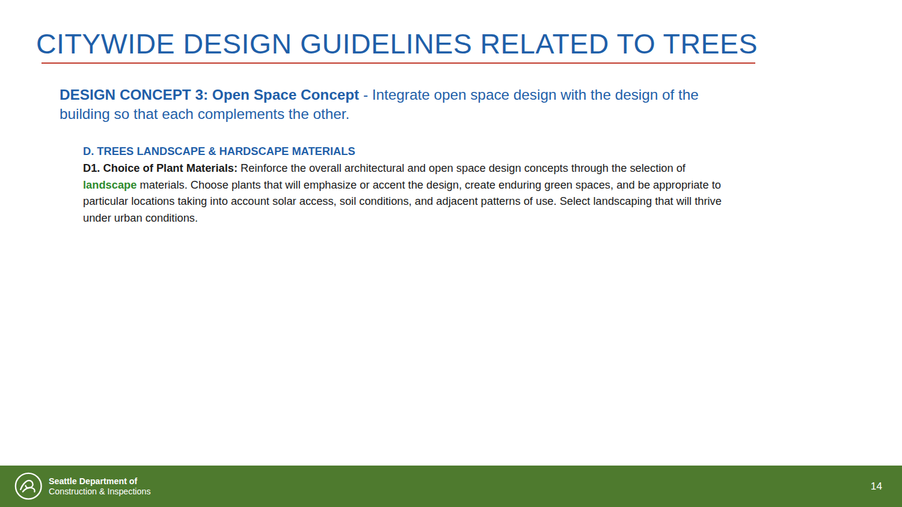CITYWIDE DESIGN GUIDELINES RELATED TO TREES
DESIGN CONCEPT 3: Open Space Concept - Integrate open space design with the design of the building so that each complements the other.
D. TREES LANDSCAPE & HARDSCAPE MATERIALS
D1. Choice of Plant Materials: Reinforce the overall architectural and open space design concepts through the selection of landscape materials. Choose plants that will emphasize or accent the design, create enduring green spaces, and be appropriate to particular locations taking into account solar access, soil conditions, and adjacent patterns of use. Select landscaping that will thrive under urban conditions.
Seattle Department of
Construction & Inspections
14